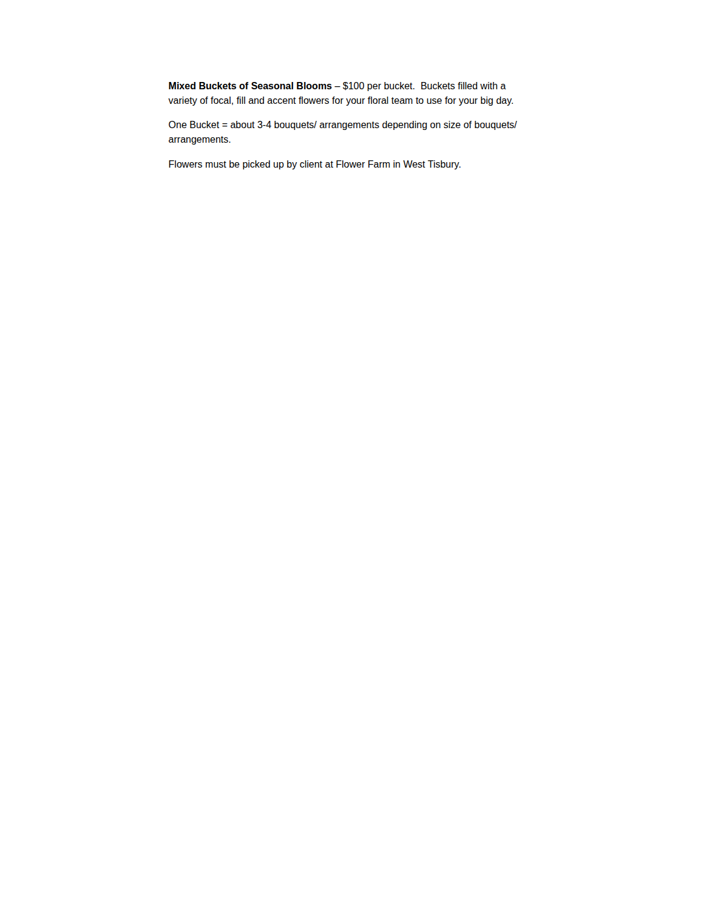Mixed Buckets of Seasonal Blooms – $100 per bucket. Buckets filled with a variety of focal, fill and accent flowers for your floral team to use for your big day.
One Bucket = about 3-4 bouquets/ arrangements depending on size of bouquets/ arrangements.
Flowers must be picked up by client at Flower Farm in West Tisbury.